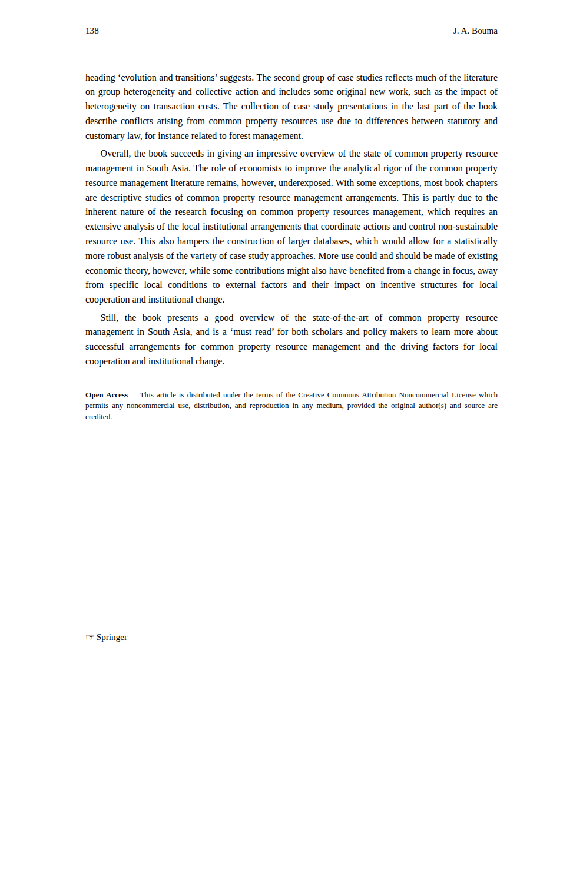138 J. A. Bouma
heading ‘evolution and transitions’ suggests. The second group of case studies reflects much of the literature on group heterogeneity and collective action and includes some original new work, such as the impact of heterogeneity on transaction costs. The collection of case study presentations in the last part of the book describe conflicts arising from common property resources use due to differences between statutory and customary law, for instance related to forest management.
Overall, the book succeeds in giving an impressive overview of the state of common property resource management in South Asia. The role of economists to improve the analytical rigor of the common property resource management literature remains, however, underexposed. With some exceptions, most book chapters are descriptive studies of common property resource management arrangements. This is partly due to the inherent nature of the research focusing on common property resources management, which requires an extensive analysis of the local institutional arrangements that coordinate actions and control non-sustainable resource use. This also hampers the construction of larger databases, which would allow for a statistically more robust analysis of the variety of case study approaches. More use could and should be made of existing economic theory, however, while some contributions might also have benefited from a change in focus, away from specific local conditions to external factors and their impact on incentive structures for local cooperation and institutional change.
Still, the book presents a good overview of the state-of-the-art of common property resource management in South Asia, and is a ‘must read’ for both scholars and policy makers to learn more about successful arrangements for common property resource management and the driving factors for local cooperation and institutional change.
Open Access This article is distributed under the terms of the Creative Commons Attribution Noncommercial License which permits any noncommercial use, distribution, and reproduction in any medium, provided the original author(s) and source are credited.
☞Springer